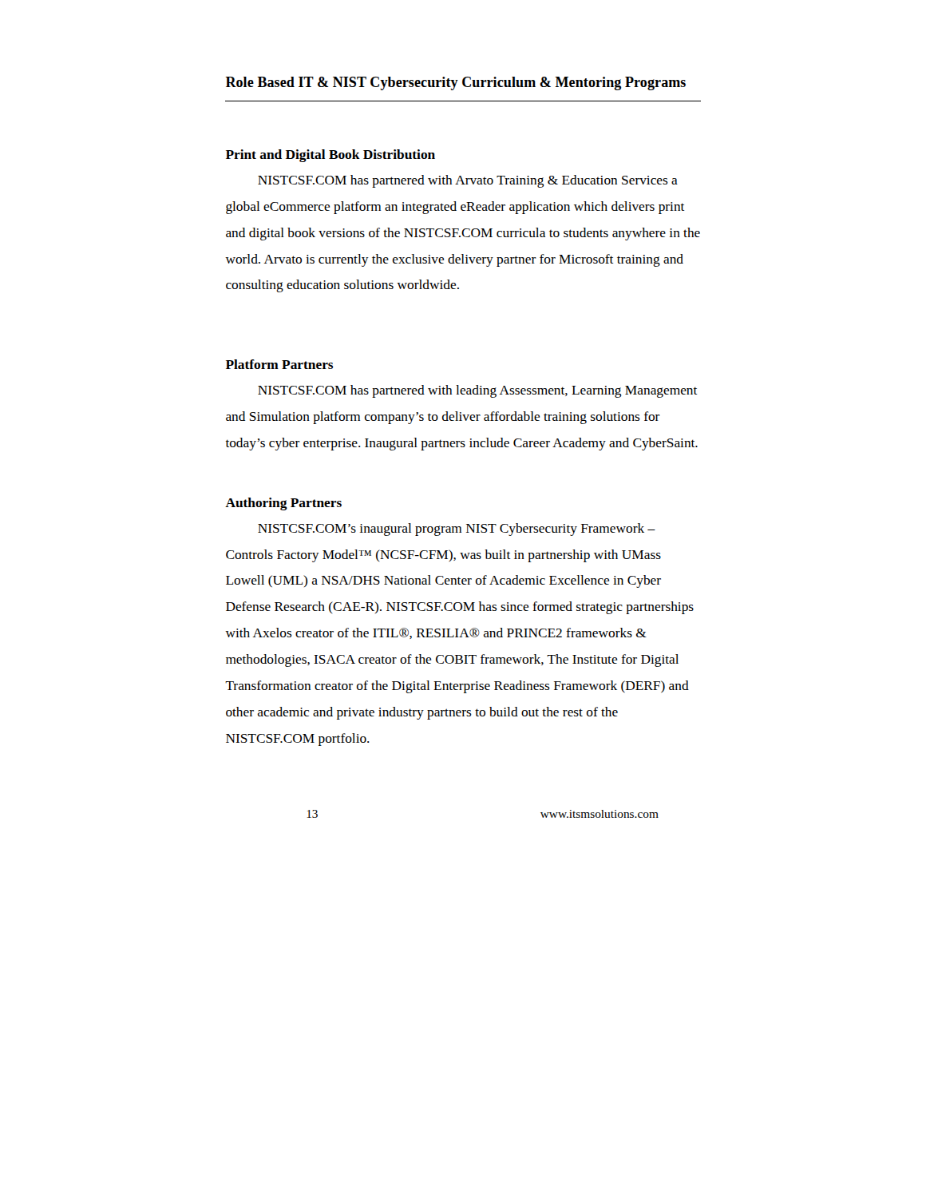Role Based IT & NIST Cybersecurity Curriculum & Mentoring Programs
Print and Digital Book Distribution
NISTCSF.COM has partnered with Arvato Training & Education Services a global eCommerce platform an integrated eReader application which delivers print and digital book versions of the NISTCSF.COM curricula to students anywhere in the world. Arvato is currently the exclusive delivery partner for Microsoft training and consulting education solutions worldwide.
Platform Partners
NISTCSF.COM has partnered with leading Assessment, Learning Management and Simulation platform company’s to deliver affordable training solutions for today’s cyber enterprise. Inaugural partners include Career Academy and CyberSaint.
Authoring Partners
NISTCSF.COM’s inaugural program NIST Cybersecurity Framework – Controls Factory Model™ (NCSF-CFM), was built in partnership with UMass Lowell (UML) a NSA/DHS National Center of Academic Excellence in Cyber Defense Research (CAE-R). NISTCSF.COM has since formed strategic partnerships with Axelos creator of the ITIL®, RESILIA® and PRINCE2 frameworks & methodologies, ISACA creator of the COBIT framework, The Institute for Digital Transformation creator of the Digital Enterprise Readiness Framework (DERF) and other academic and private industry partners to build out the rest of the NISTCSF.COM portfolio.
13 www.itsmsolutions.com